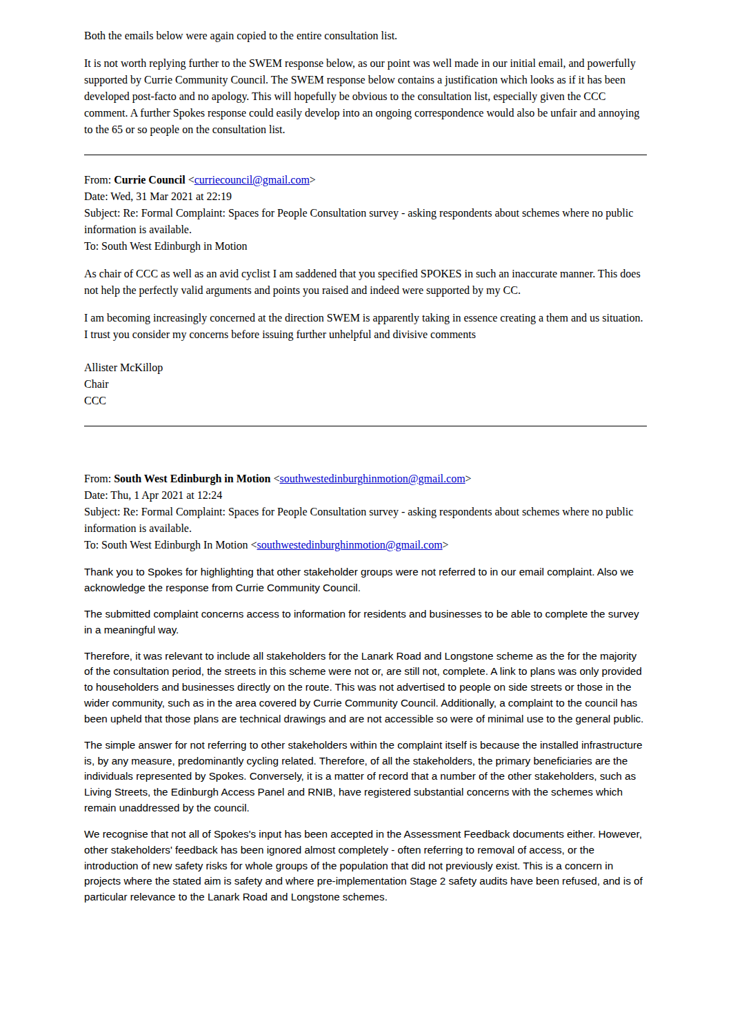Both the emails below were again copied to the entire consultation list.
It is not worth replying further to the SWEM response below, as our point was well made in our initial email, and powerfully supported by Currie Community Council. The SWEM response below contains a justification which looks as if it has been developed post-facto and no apology. This will hopefully be obvious to the consultation list, especially given the CCC comment. A further Spokes response could easily develop into an ongoing correspondence would also be unfair and annoying to the 65 or so people on the consultation list.
From: Currie Council <curriecouncil@gmail.com>
Date: Wed, 31 Mar 2021 at 22:19
Subject: Re: Formal Complaint: Spaces for People Consultation survey - asking respondents about schemes where no public information is available.
To: South West Edinburgh in Motion
As chair of CCC as well as an avid cyclist I am saddened that you specified SPOKES in such an inaccurate manner. This does not help the perfectly valid arguments and points you raised and indeed were supported by my CC.
I am becoming increasingly concerned at the direction SWEM is apparently taking in essence creating a them and us situation. I trust you consider my concerns before issuing further unhelpful and divisive comments
Allister McKillop
Chair
CCC
From: South West Edinburgh in Motion <southwestedinburghinmotion@gmail.com>
Date: Thu, 1 Apr 2021 at 12:24
Subject: Re: Formal Complaint: Spaces for People Consultation survey - asking respondents about schemes where no public information is available.
To: South West Edinburgh In Motion <southwestedinburghinmotion@gmail.com>
Thank you to Spokes for highlighting that other stakeholder groups were not referred to in our email complaint. Also we acknowledge the response from Currie Community Council.
The submitted complaint concerns access to information for residents and businesses to be able to complete the survey in a meaningful way.
Therefore, it was relevant to include all stakeholders for the Lanark Road and Longstone scheme as the for the majority of the consultation period, the streets in this scheme were not or, are still not, complete. A link to plans was only provided to householders and businesses directly on the route. This was not advertised to people on side streets or those in the wider community, such as in the area covered by Currie Community Council. Additionally, a complaint to the council has been upheld that those plans are technical drawings and are not accessible so were of minimal use to the general public.
The simple answer for not referring to other stakeholders within the complaint itself is because the installed infrastructure is, by any measure, predominantly cycling related. Therefore, of all the stakeholders, the primary beneficiaries are the individuals represented by Spokes. Conversely, it is a matter of record that a number of the other stakeholders, such as Living Streets, the Edinburgh Access Panel and RNIB, have registered substantial concerns with the schemes which remain unaddressed by the council.
We recognise that not all of Spokes's input has been accepted in the Assessment Feedback documents either. However, other stakeholders' feedback has been ignored almost completely - often referring to removal of access, or the introduction of new safety risks for whole groups of the population that did not previously exist. This is a concern in projects where the stated aim is safety and where pre-implementation Stage 2 safety audits have been refused, and is of particular relevance to the Lanark Road and Longstone schemes.